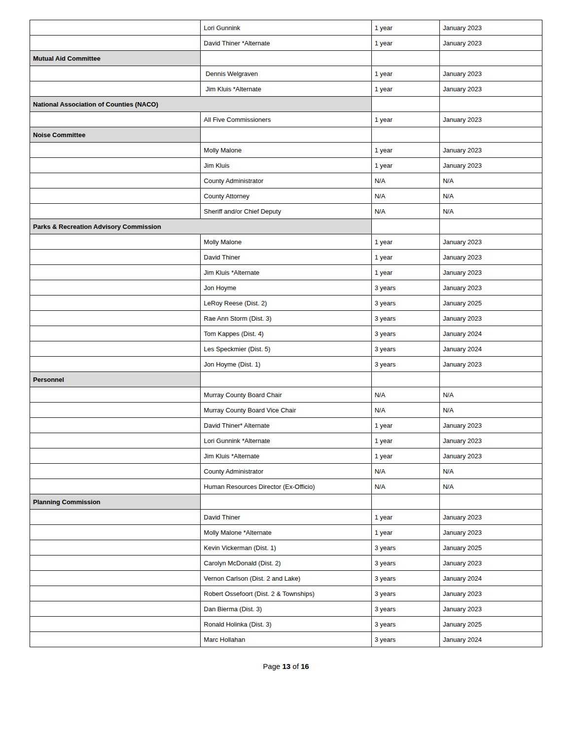| | Lori Gunnink | 1 year | January 2023 |
| | David Thiner *Alternate | 1 year | January 2023 |
| Mutual Aid Committee | | | |
| | Dennis Welgraven | 1 year | January 2023 |
| | Jim Kluis *Alternate | 1 year | January 2023 |
| National Association of Counties (NACO) | | |
| | All Five Commissioners | 1 year | January 2023 |
| Noise Committee | | | |
| | Molly Malone | 1 year | January 2023 |
| | Jim Kluis | 1 year | January 2023 |
| | County Administrator | N/A | N/A |
| | County Attorney | N/A | N/A |
| | Sheriff and/or Chief Deputy | N/A | N/A |
| Parks & Recreation Advisory Commission | | |
| | Molly Malone | 1 year | January 2023 |
| | David Thiner | 1 year | January 2023 |
| | Jim Kluis *Alternate | 1 year | January 2023 |
| | Jon Hoyme | 3 years | January 2023 |
| | LeRoy Reese (Dist. 2) | 3 years | January 2025 |
| | Rae Ann Storm (Dist. 3) | 3 years | January 2023 |
| | Tom Kappes (Dist. 4) | 3 years | January 2024 |
| | Les Speckmier (Dist. 5) | 3 years | January 2024 |
| | Jon Hoyme (Dist. 1) | 3 years | January 2023 |
| Personnel | | | |
| | Murray County Board Chair | N/A | N/A |
| | Murray County Board Vice Chair | N/A | N/A |
| | David Thiner* Alternate | 1 year | January 2023 |
| | Lori Gunnink *Alternate | 1 year | January 2023 |
| | Jim Kluis *Alternate | 1 year | January 2023 |
| | County Administrator | N/A | N/A |
| | Human Resources Director (Ex-Officio) | N/A | N/A |
| Planning Commission | | | |
| | David Thiner | 1 year | January 2023 |
| | Molly Malone *Alternate | 1 year | January 2023 |
| | Kevin Vickerman (Dist. 1) | 3 years | January 2025 |
| | Carolyn McDonald (Dist. 2) | 3 years | January 2023 |
| | Vernon Carlson (Dist. 2 and Lake) | 3 years | January 2024 |
| | Robert Ossefoort (Dist. 2 & Townships) | 3 years | January 2023 |
| | Dan Bierma (Dist. 3) | 3 years | January 2023 |
| | Ronald Holinka (Dist. 3) | 3 years | January 2025 |
| | Marc Hollahan | 3 years | January 2024 |
Page 13 of 16